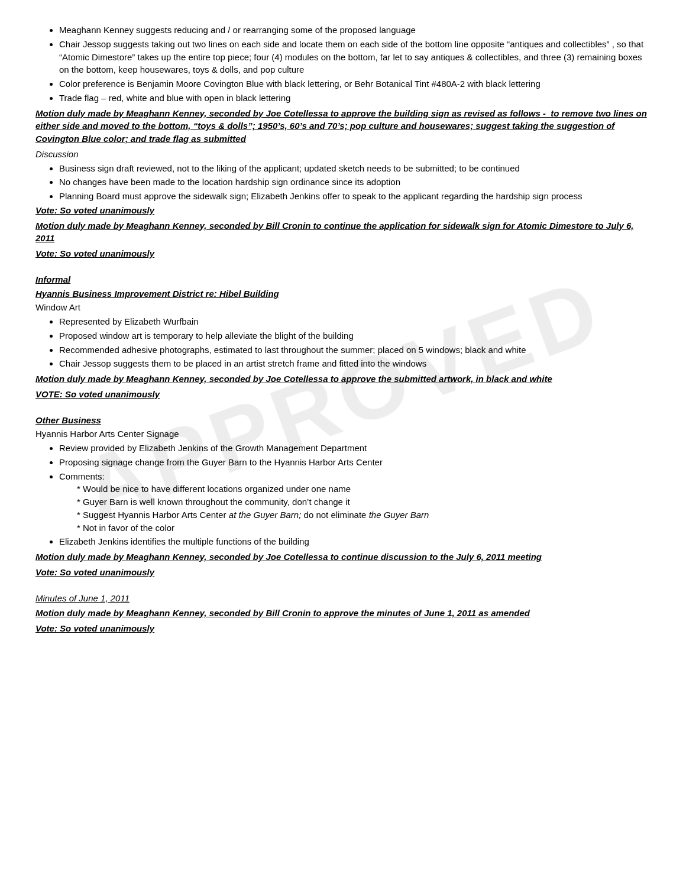APPROVED
Meaghann Kenney suggests reducing and / or rearranging some of the proposed language
Chair Jessop suggests taking out two lines on each side and locate them on each side of the bottom line opposite “antiques and collectibles” , so that “Atomic Dimestore” takes up the entire top piece; four (4) modules on the bottom, far let to say antiques & collectibles, and three (3) remaining boxes on the bottom, keep housewares, toys & dolls, and pop culture
Color preference is Benjamin Moore Covington Blue with black lettering, or Behr Botanical Tint #480A-2 with black lettering
Trade flag – red, white and blue with open in black lettering
Motion duly made by Meaghann Kenney, seconded by Joe Cotellessa to approve the building sign as revised as follows - to remove two lines on either side and moved to the bottom, “toys & dolls”; 1950’s, 60’s and 70’s; pop culture and housewares; suggest taking the suggestion of Covington Blue color; and trade flag as submitted
Discussion
Business sign draft reviewed, not to the liking of the applicant; updated sketch needs to be submitted; to be continued
No changes have been made to the location hardship sign ordinance since its adoption
Planning Board must approve the sidewalk sign; Elizabeth Jenkins offer to speak to the applicant regarding the hardship sign process
Vote: So voted unanimously
Motion duly made by Meaghann Kenney, seconded by Bill Cronin to continue the application for sidewalk sign for Atomic Dimestore to July 6, 2011
Vote: So voted unanimously
Informal
Hyannis Business Improvement District re: Hibel Building
Window Art
Represented by Elizabeth Wurfbain
Proposed window art is temporary to help alleviate the blight of the building
Recommended adhesive photographs, estimated to last throughout the summer; placed on 5 windows; black and white
Chair Jessop suggests them to be placed in an artist stretch frame and fitted into the windows
Motion duly made by Meaghann Kenney, seconded by Joe Cotellessa to approve the submitted artwork, in black and white
VOTE: So voted unanimously
Other Business
Hyannis Harbor Arts Center Signage
Review provided by Elizabeth Jenkins of the Growth Management Department
Proposing signage change from the Guyer Barn to the Hyannis Harbor Arts Center
Comments:
* Would be nice to have different locations organized under one name
* Guyer Barn is well known throughout the community, don’t change it
* Suggest Hyannis Harbor Arts Center at the Guyer Barn; do not eliminate the Guyer Barn
* Not in favor of the color
Elizabeth Jenkins identifies the multiple functions of the building
Motion duly made by Meaghann Kenney, seconded by Joe Cotellessa to continue discussion to the July 6, 2011 meeting
Vote: So voted unanimously
Minutes of June 1, 2011
Motion duly made by Meaghann Kenney, seconded by Bill Cronin to approve the minutes of June 1, 2011 as amended
Vote: So voted unanimously